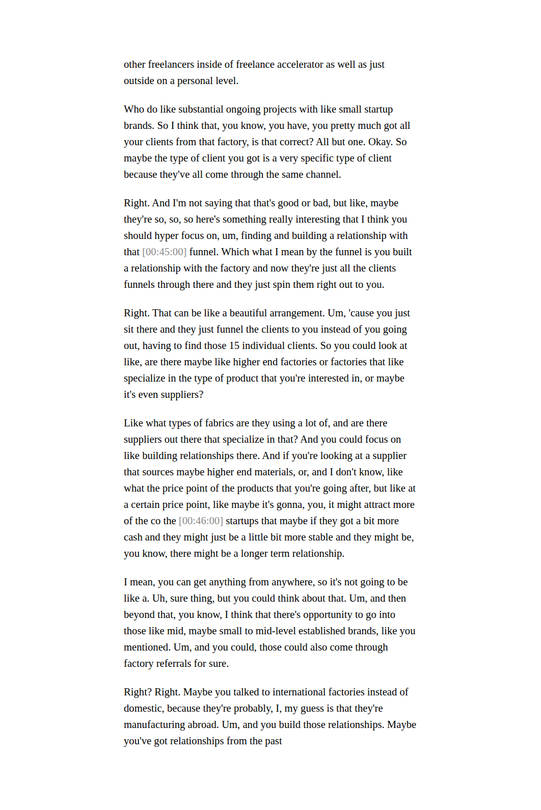other freelancers inside of freelance accelerator as well as just outside on a personal level.
Who do like substantial ongoing projects with like small startup brands. So I think that, you know, you have, you pretty much got all your clients from that factory, is that correct? All but one. Okay. So maybe the type of client you got is a very specific type of client because they've all come through the same channel.
Right. And I'm not saying that that's good or bad, but like, maybe they're so, so, so here's something really interesting that I think you should hyper focus on, um, finding and building a relationship with that [00:45:00] funnel. Which what I mean by the funnel is you built a relationship with the factory and now they're just all the clients funnels through there and they just spin them right out to you.
Right. That can be like a beautiful arrangement. Um, 'cause you just sit there and they just funnel the clients to you instead of you going out, having to find those 15 individual clients. So you could look at like, are there maybe like higher end factories or factories that like specialize in the type of product that you're interested in, or maybe it's even suppliers?
Like what types of fabrics are they using a lot of, and are there suppliers out there that specialize in that? And you could focus on like building relationships there. And if you're looking at a supplier that sources maybe higher end materials, or, and I don't know, like what the price point of the products that you're going after, but like at a certain price point, like maybe it's gonna, you, it might attract more of the co the [00:46:00] startups that maybe if they got a bit more cash and they might just be a little bit more stable and they might be, you know, there might be a longer term relationship.
I mean, you can get anything from anywhere, so it's not going to be like a. Uh, sure thing, but you could think about that. Um, and then beyond that, you know, I think that there's opportunity to go into those like mid, maybe small to mid-level established brands, like you mentioned. Um, and you could, those could also come through factory referrals for sure.
Right? Right. Maybe you talked to international factories instead of domestic, because they're probably, I, my guess is that they're manufacturing abroad. Um, and you build those relationships. Maybe you've got relationships from the past